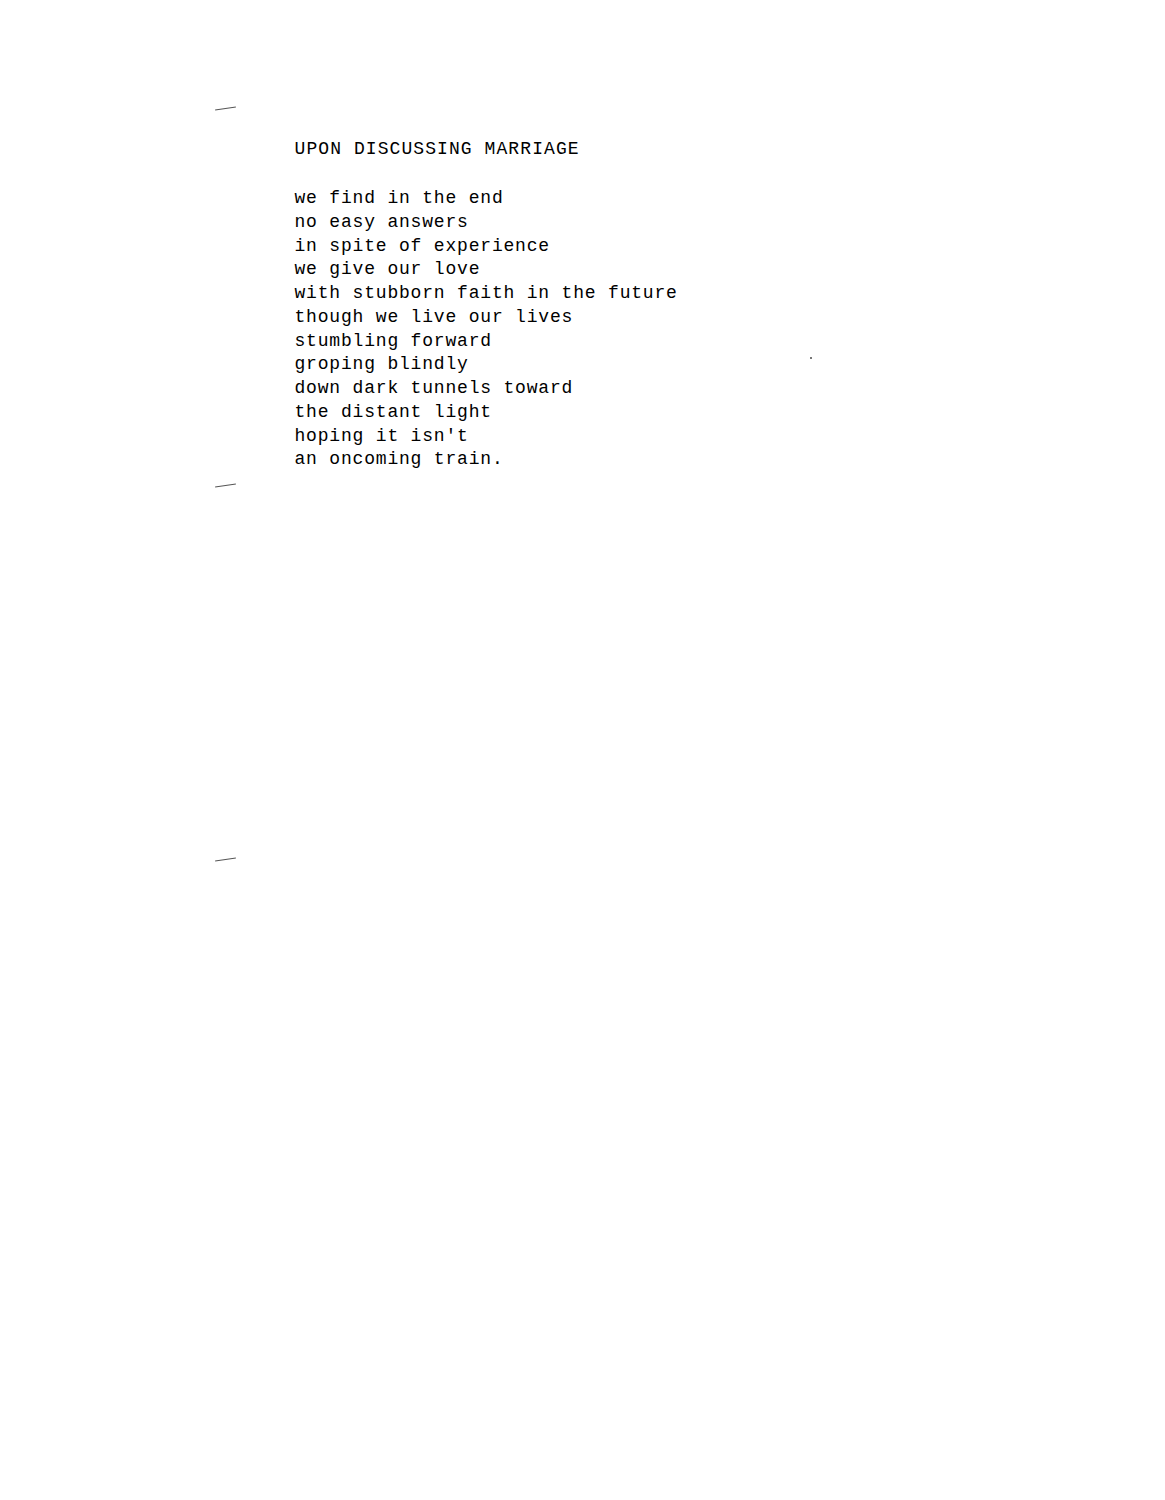UPON DISCUSSING MARRIAGE
we find in the end no easy answers in spite of experience we give our love with stubborn faith in the future though we live our lives stumbling forward groping blindly down dark tunnels toward the distant light hoping it isn't an oncoming train.